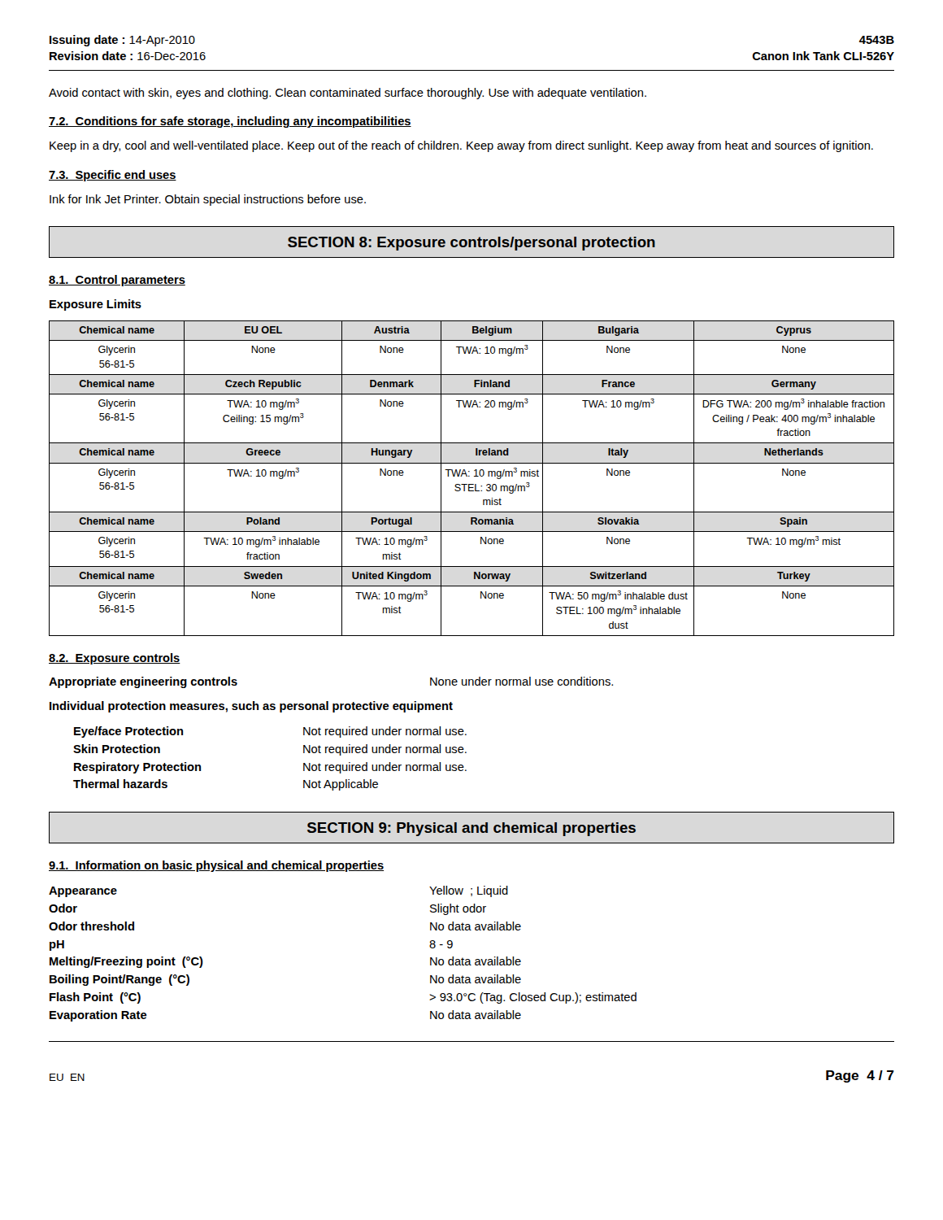Issuing date : 14-Apr-2010
Revision date : 16-Dec-2016
4543B
Canon Ink Tank CLI-526Y
Avoid contact with skin, eyes and clothing. Clean contaminated surface thoroughly. Use with adequate ventilation.
7.2. Conditions for safe storage, including any incompatibilities
Keep in a dry, cool and well-ventilated place. Keep out of the reach of children. Keep away from direct sunlight. Keep away from heat and sources of ignition.
7.3. Specific end uses
Ink for Ink Jet Printer. Obtain special instructions before use.
SECTION 8: Exposure controls/personal protection
8.1. Control parameters
Exposure Limits
| Chemical name | EU OEL | Austria | Belgium | Bulgaria | Cyprus |
| --- | --- | --- | --- | --- | --- |
| Glycerin 56-81-5 | None | None | TWA: 10 mg/m 3 | None | None |
| Chemical name | Czech Republic | Denmark | Finland | France | Germany |
| Glycerin 56-81-5 | TWA: 10 mg/m 3 Ceiling: 15 mg/m 3 | None | TWA: 20 mg/m 3 | TWA: 10 mg/m 3 | DFG TWA: 200 mg/m 3 inhalable fraction Ceiling / Peak: 400 mg/m 3 inhalable fraction |
| Chemical name | Greece | Hungary | Ireland | Italy | Netherlands |
| Glycerin 56-81-5 | TWA: 10 mg/m 3 | None | TWA: 10 mg/m 3 mist STEL: 30 mg/m 3 mist | None | None |
| Chemical name | Poland | Portugal | Romania | Slovakia | Spain |
| Glycerin 56-81-5 | TWA: 10 mg/m 3 inhalable fraction | TWA: 10 mg/m 3 mist | None | None | TWA: 10 mg/m 3 mist |
| Chemical name | Sweden | United Kingdom | Norway | Switzerland | Turkey |
| Glycerin 56-81-5 | None | TWA: 10 mg/m 3 mist | None | TWA: 50 mg/m 3 inhalable dust STEL: 100 mg/m 3 inhalable dust | None |
8.2. Exposure controls
Appropriate engineering controls
None under normal use conditions.
Individual protection measures, such as personal protective equipment
| Eye/face Protection | Not required under normal use. |
| Skin Protection | Not required under normal use. |
| Respiratory Protection | Not required under normal use. |
| Thermal hazards | Not Applicable |
SECTION 9: Physical and chemical properties
9.1. Information on basic physical and chemical properties
| Appearance | Yellow ; Liquid |
| Odor | Slight odor |
| Odor threshold | No data available |
| pH | 8 - 9 |
| Melting/Freezing point (°C) | No data available |
| Boiling Point/Range (°C) | No data available |
| Flash Point (°C) | > 93.0°C (Tag. Closed Cup.); estimated |
| Evaporation Rate | No data available |
EU EN
Page 4 / 7